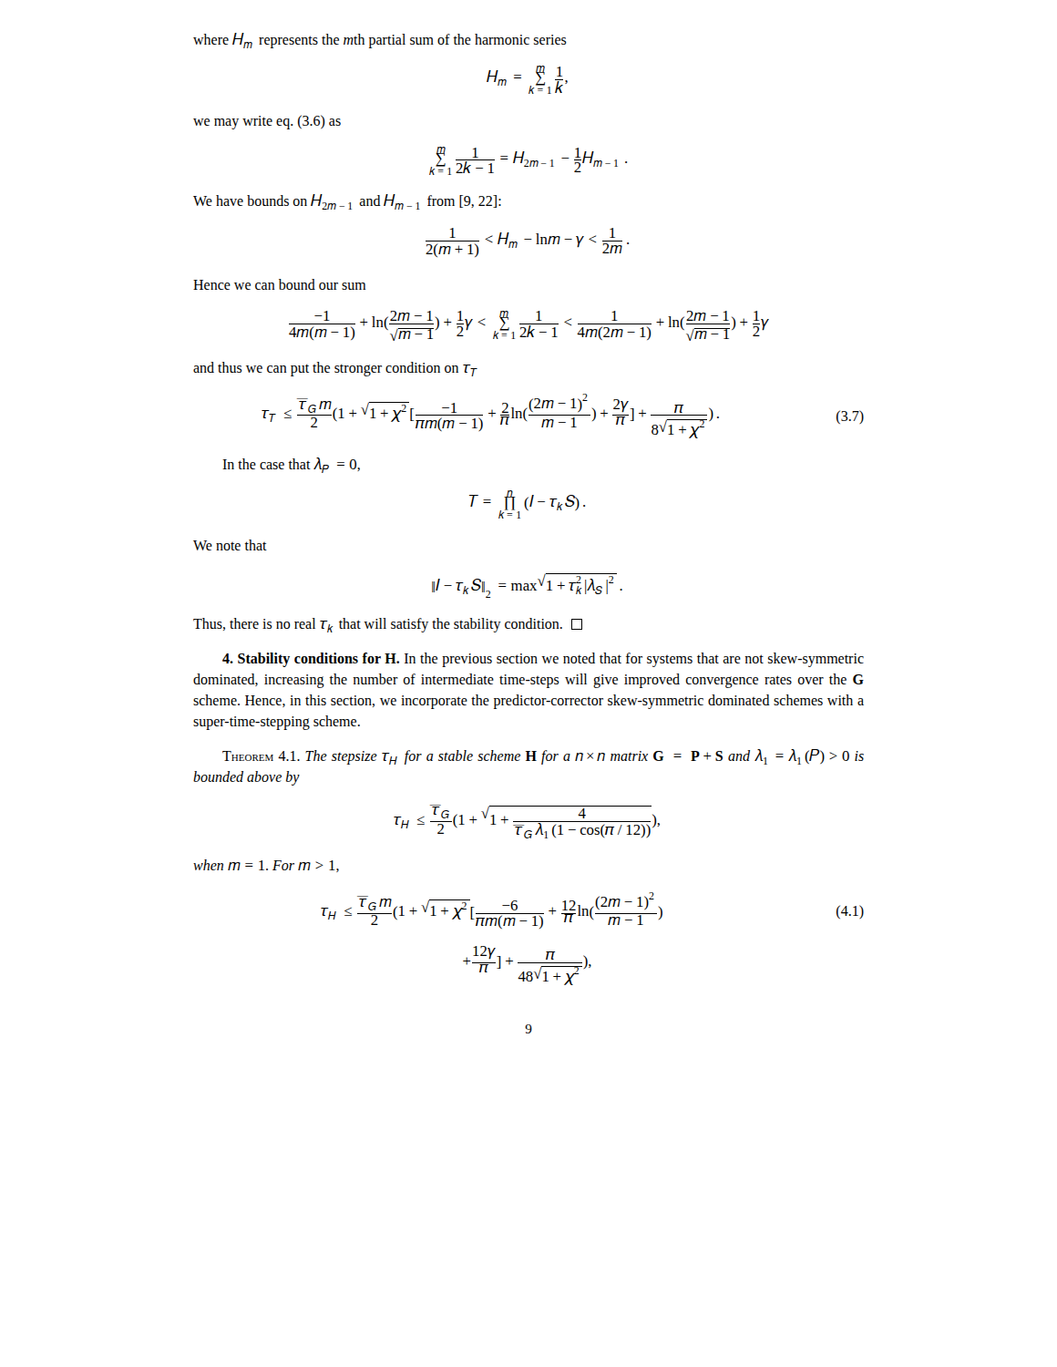where Hm represents the mth partial sum of the harmonic series
Hm = ∑ k=1 m 1k ,
we may write eq. (3.6) as
∑ k=1 m 1 2k−1 = H2m−1 − 12 Hm−1 .
We have bounds on H2m−1 and Hm−1 from [9, 22]:
1 2(m+1) < Hm − ln⁡m − γ < 1 2m .
Hence we can bound our sum
−1 4m(m−1) + ln ( 2m−1 m−1 ) + 12 γ < ∑ k=1 m 1 2k−1 < 1 4m(2m−1) + ln ( 2m−1 m−1 ) + 12 γ
and thus we can put the stronger condition on τT
τT ≤ τ―Gm 2 ( 1 + 1+χ2 [ −1 πm(m−1) + 2π ln ( (2m−1)2 m−1 ) + 2γπ ] + π 81+χ2 ) .
(3.7)
In the case that λP=0,
T = ∏ k=1 n ( I − τk S ) .
We note that
‖I−τkS‖ 2 = max 1 + τk2 |λS|2 .
Thus, there is no real τk that will satisfy the stability condition.
4. Stability conditions for H. In the previous section we noted that for systems that are not skew-symmetric dominated, increasing the number of intermediate time-steps will give improved convergence rates over the G scheme. Hence, in this section, we incorporate the predictor-corrector skew-symmetric dominated schemes with a super-time-stepping scheme.
Theorem 4.1. The stepsize τH for a stable scheme H for a n×n matrix G = P+S and λ1=λ1(P)>0 is bounded above by
τH ≤ τ―G 2 ( 1 + 1 + 4 τ―G λ1 (1−cos(π/12)) ) ,
when m=1. For m>1,
τH ≤ τ―Gm 2 ( 1 + 1+χ2 [ −6 πm(m−1) + 12π ln ( (2m−1)2 m−1 )
(4.1)
+ 12γπ ] + π 481+χ2 ) ,
9